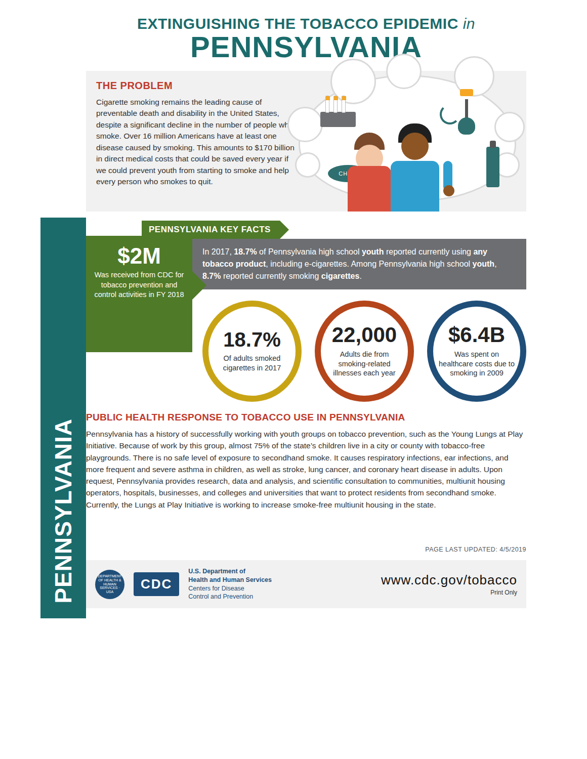PENNSYLVANIA
EXTINGUISHING THE TOBACCO EPIDEMIC in
PENNSYLVANIA
THE PROBLEM
Cigarette smoking remains the leading cause of preventable death and disability in the United States, despite a significant decline in the number of people who smoke. Over 16 million Americans have at least one disease caused by smoking. This amounts to $170 billion in direct medical costs that could be saved every year if we could prevent youth from starting to smoke and help every person who smokes to quit.
CHEW
PENNSYLVANIA KEY FACTS
$2M
Was received from CDC for tobacco prevention and control activities in FY 2018
In 2017, 18.7% of Pennsylvania high school youth reported currently using any tobacco product, including e-cigarettes. Among Pennsylvania high school youth, 8.7% reported currently smoking cigarettes.
18.7%
Of adults smoked cigarettes in 2017
22,000
Adults die from smoking-related illnesses each year
$6.4B
Was spent on healthcare costs due to smoking in 2009
PUBLIC HEALTH RESPONSE TO TOBACCO USE IN PENNSYLVANIA
Pennsylvania has a history of successfully working with youth groups on tobacco prevention, such as the Young Lungs at Play Initiative. Because of work by this group, almost 75% of the state’s children live in a city or county with tobacco-free playgrounds. There is no safe level of exposure to secondhand smoke. It causes respiratory infections, ear infections, and more frequent and severe asthma in children, as well as stroke, lung cancer, and coronary heart disease in adults. Upon request, Pennsylvania provides research, data and analysis, and scientific consultation to communities, multiunit housing operators, hospitals, businesses, and colleges and universities that want to protect residents from secondhand smoke. Currently, the Lungs at Play Initiative is working to increase smoke-free multiunit housing in the state.
PAGE LAST UPDATED: 4/5/2019
DEPARTMENT OF HEALTH & HUMAN SERVICES · USA
CDC
U.S. Department of Health and Human Services Centers for Disease Control and Prevention
www.cdc.gov/tobacco
Print Only